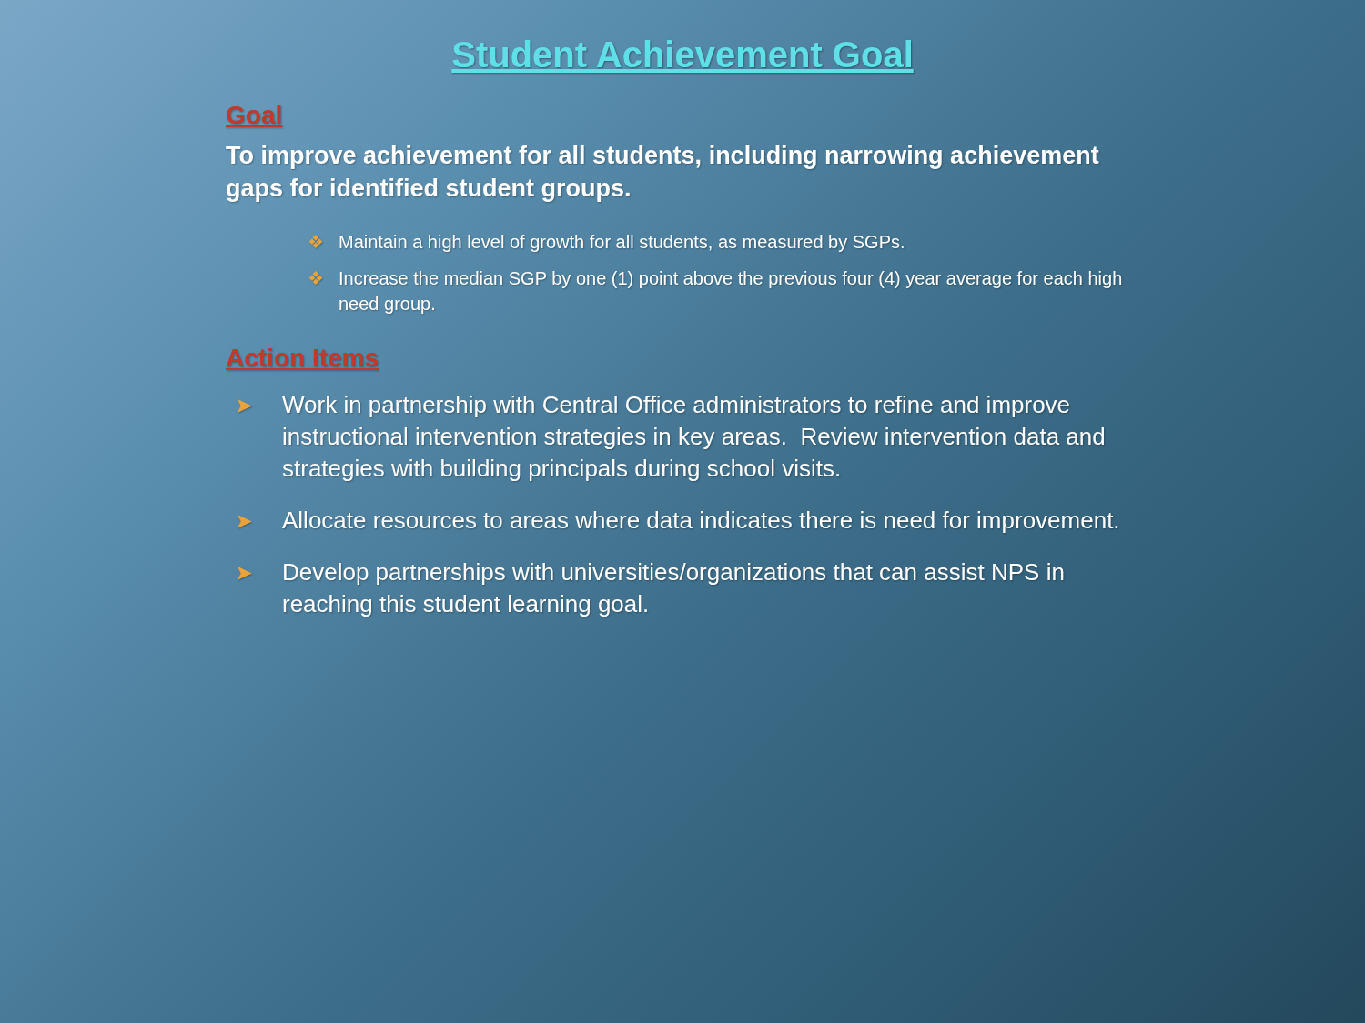Student Achievement Goal
Goal
To improve achievement for all students, including narrowing achievement gaps for identified student groups.
Maintain a high level of growth for all students, as measured by SGPs.
Increase the median SGP by one (1) point above the previous four (4) year average for each high need group.
Action Items
Work in partnership with Central Office administrators to refine and improve instructional intervention strategies in key areas. Review intervention data and strategies with building principals during school visits.
Allocate resources to areas where data indicates there is need for improvement.
Develop partnerships with universities/organizations that can assist NPS in reaching this student learning goal.